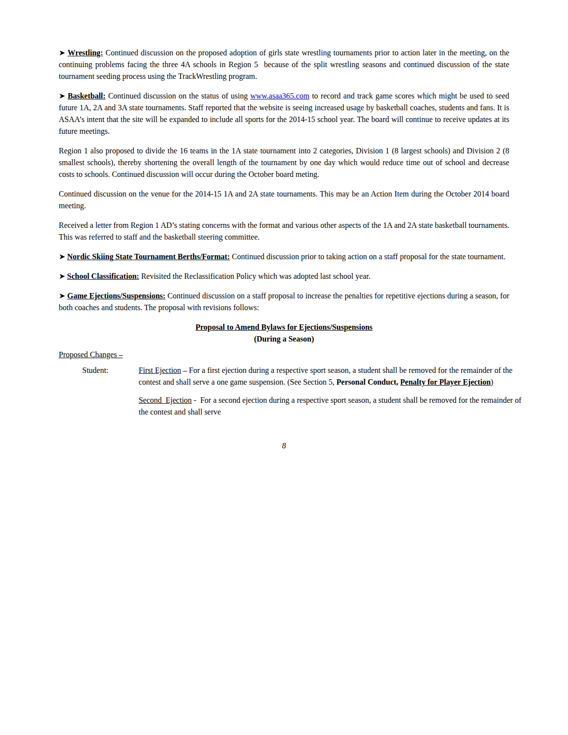➤ Wrestling: Continued discussion on the proposed adoption of girls state wrestling tournaments prior to action later in the meeting, on the continuing problems facing the three 4A schools in Region 5 because of the split wrestling seasons and continued discussion of the state tournament seeding process using the TrackWrestling program.
➤ Basketball: Continued discussion on the status of using www.asaa365.com to record and track game scores which might be used to seed future 1A, 2A and 3A state tournaments. Staff reported that the website is seeing increased usage by basketball coaches, students and fans. It is ASAA’s intent that the site will be expanded to include all sports for the 2014-15 school year. The board will continue to receive updates at its future meetings.
Region 1 also proposed to divide the 16 teams in the 1A state tournament into 2 categories, Division 1 (8 largest schools) and Division 2 (8 smallest schools), thereby shortening the overall length of the tournament by one day which would reduce time out of school and decrease costs to schools. Continued discussion will occur during the October board meting.
Continued discussion on the venue for the 2014-15 1A and 2A state tournaments. This may be an Action Item during the October 2014 board meeting.
Received a letter from Region 1 AD’s stating concerns with the format and various other aspects of the 1A and 2A state basketball tournaments. This was referred to staff and the basketball steering committee.
➤ Nordic Skiing State Tournament Berths/Format: Continued discussion prior to taking action on a staff proposal for the state tournament.
➤ School Classification: Revisited the Reclassification Policy which was adopted last school year.
➤ Game Ejections/Suspensions: Continued discussion on a staff proposal to increase the penalties for repetitive ejections during a season, for both coaches and students. The proposal with revisions follows:
Proposal to Amend Bylaws for Ejections/Suspensions
(During a Season)
Proposed Changes –
| Student: | First Ejection – For a first ejection during a respective sport season, a student shall be removed for the remainder of the contest and shall serve a one game suspension. (See Section 5, Personal Conduct, Penalty for Player Ejection ) |
| | Second Ejection - For a second ejection during a respective sport season, a student shall be removed for the remainder of the contest and shall serve |
8